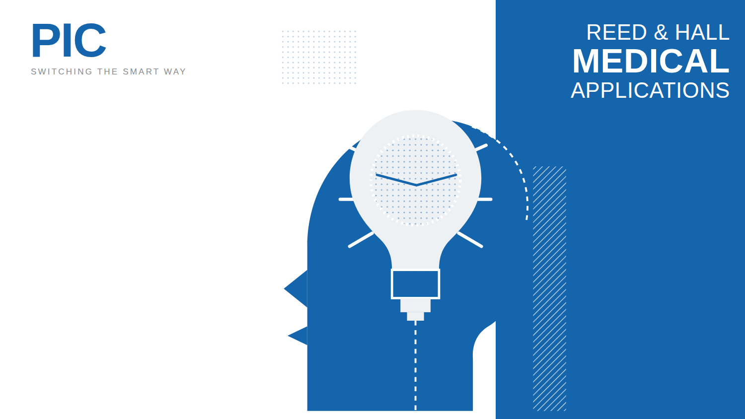PIC PIC logo with tagline: Switching the smart way PIC SWITCHING THE SMART WAY
Reed & Hall Medical Applications
Illustration of a human head in profile containing a glowing light bulb, symbolising ideas and innovation.